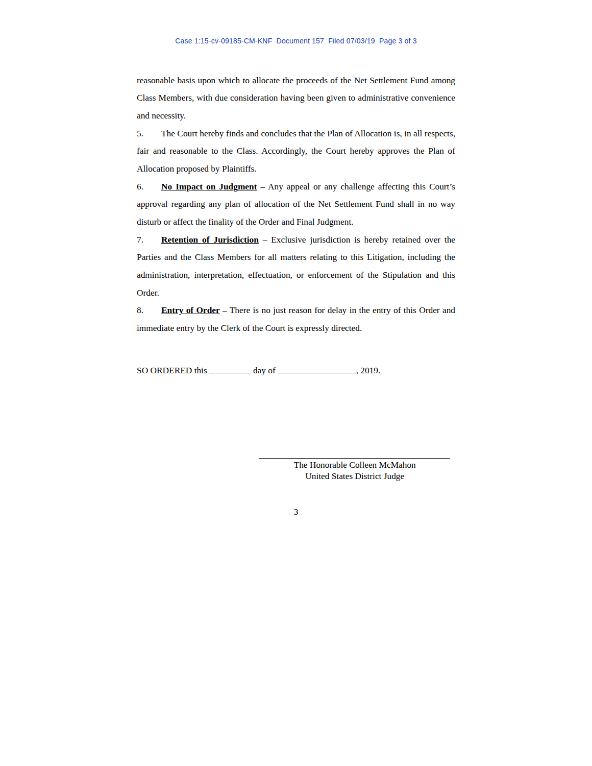Case 1:15-cv-09185-CM-KNF Document 157 Filed 07/03/19 Page 3 of 3
reasonable basis upon which to allocate the proceeds of the Net Settlement Fund among Class Members, with due consideration having been given to administrative convenience and necessity.
5. The Court hereby finds and concludes that the Plan of Allocation is, in all respects, fair and reasonable to the Class. Accordingly, the Court hereby approves the Plan of Allocation proposed by Plaintiffs.
6. No Impact on Judgment – Any appeal or any challenge affecting this Court’s approval regarding any plan of allocation of the Net Settlement Fund shall in no way disturb or affect the finality of the Order and Final Judgment.
7. Retention of Jurisdiction – Exclusive jurisdiction is hereby retained over the Parties and the Class Members for all matters relating to this Litigation, including the administration, interpretation, effectuation, or enforcement of the Stipulation and this Order.
8. Entry of Order – There is no just reason for delay in the entry of this Order and immediate entry by the Clerk of the Court is expressly directed.
SO ORDERED this day of , 2019.
The Honorable Colleen McMahon
United States District Judge
3